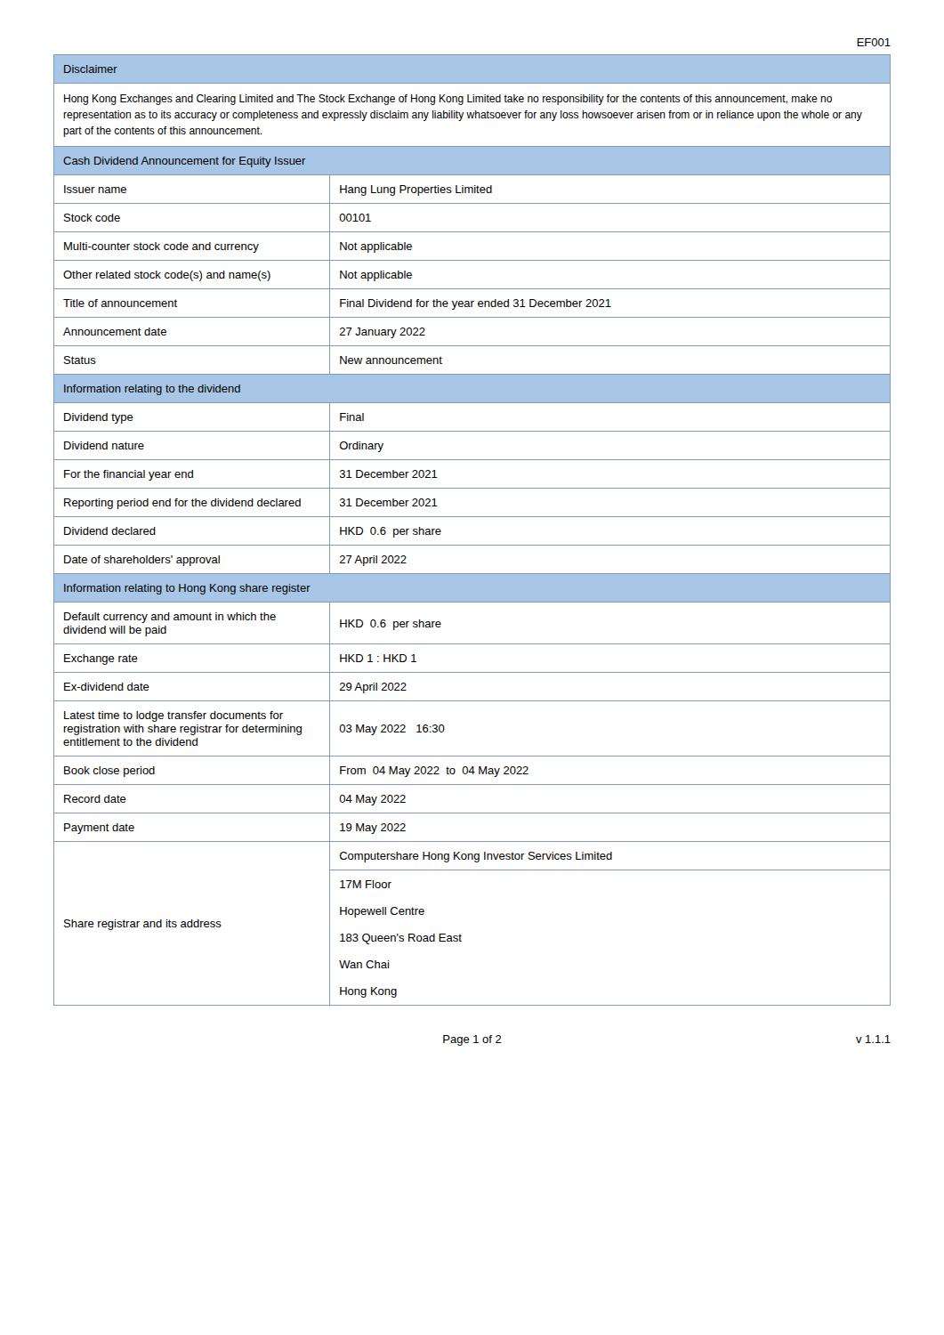EF001
| Disclaimer |
| Hong Kong Exchanges and Clearing Limited and The Stock Exchange of Hong Kong Limited take no responsibility for the contents of this announcement, make no representation as to its accuracy or completeness and expressly disclaim any liability whatsoever for any loss howsoever arisen from or in reliance upon the whole or any part of the contents of this announcement. |
| Cash Dividend Announcement for Equity Issuer |
| Issuer name | Hang Lung Properties Limited |
| Stock code | 00101 |
| Multi-counter stock code and currency | Not applicable |
| Other related stock code(s) and name(s) | Not applicable |
| Title of announcement | Final Dividend for the year ended 31 December 2021 |
| Announcement date | 27 January 2022 |
| Status | New announcement |
| Information relating to the dividend |
| Dividend type | Final |
| Dividend nature | Ordinary |
| For the financial year end | 31 December 2021 |
| Reporting period end for the dividend declared | 31 December 2021 |
| Dividend declared | HKD 0.6 per share |
| Date of shareholders' approval | 27 April 2022 |
| Information relating to Hong Kong share register |
| Default currency and amount in which the dividend will be paid | HKD 0.6 per share |
| Exchange rate | HKD 1 : HKD 1 |
| Ex-dividend date | 29 April 2022 |
| Latest time to lodge transfer documents for registration with share registrar for determining entitlement to the dividend | 03 May 2022 16:30 |
| Book close period | From 04 May 2022 to 04 May 2022 |
| Record date | 04 May 2022 |
| Payment date | 19 May 2022 |
| Share registrar and its address | Computershare Hong Kong Investor Services Limited |
| 17M Floor Hopewell Centre 183 Queen's Road East Wan Chai Hong Kong |
Page 1 of 2
v 1.1.1